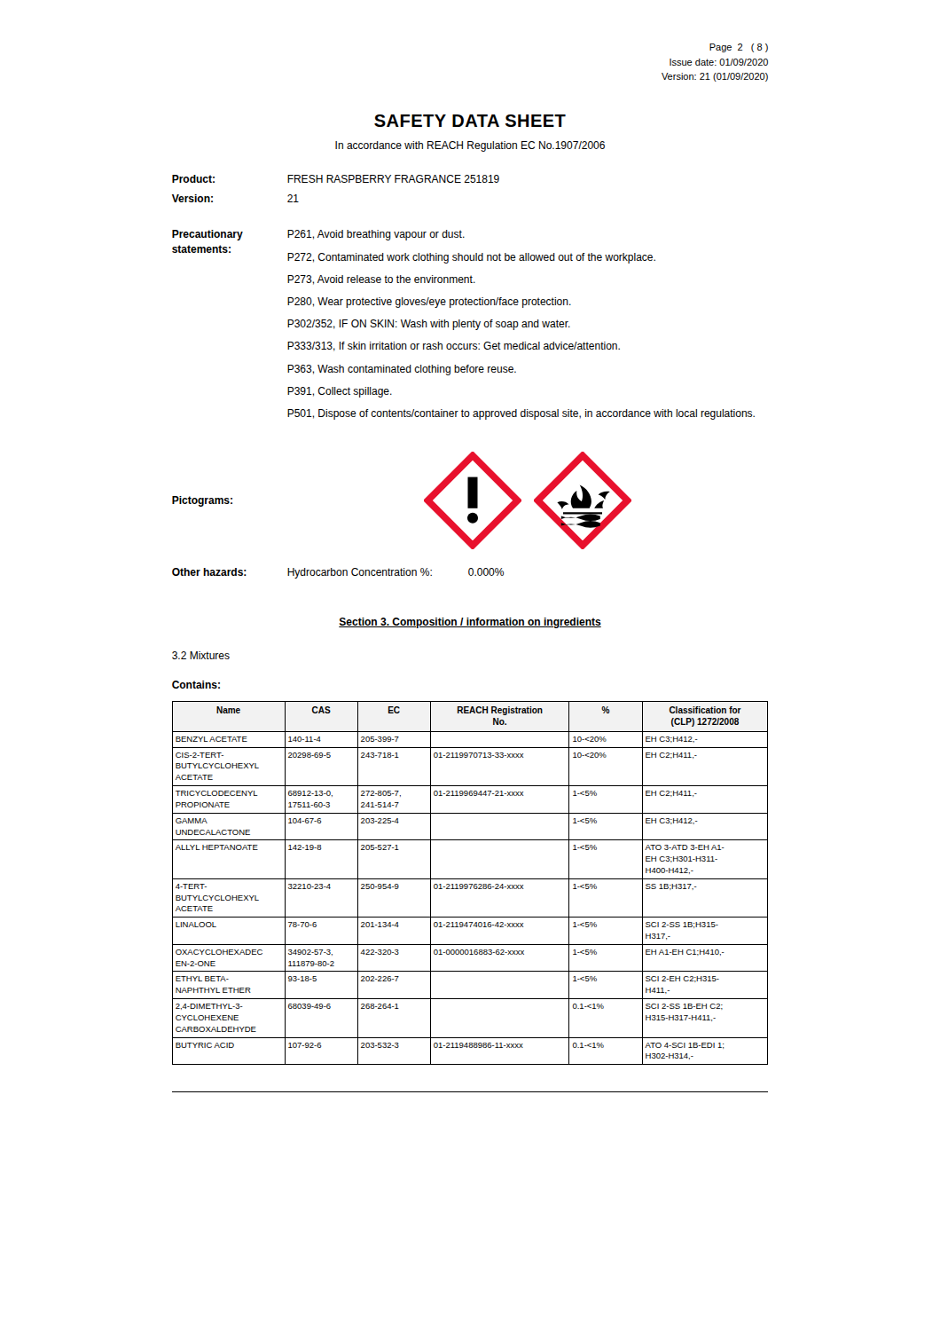Page 2 ( 8 )
Issue date: 01/09/2020
Version: 21 (01/09/2020)
SAFETY DATA SHEET
In accordance with REACH Regulation EC No.1907/2006
| Product: | FRESH RASPBERRY FRAGRANCE 251819 |
| Version: | 21 |
Precautionary
statements:
P261, Avoid breathing vapour or dust.
P272, Contaminated work clothing should not be allowed out of the workplace.
P273, Avoid release to the environment.
P280, Wear protective gloves/eye protection/face protection.
P302/352, IF ON SKIN: Wash with plenty of soap and water.
P333/313, If skin irritation or rash occurs: Get medical advice/attention.
P363, Wash contaminated clothing before reuse.
P391, Collect spillage.
P501, Dispose of contents/container to approved disposal site, in accordance with local regulations.
Pictograms:
Other hazards:
Hydrocarbon Concentration %:0.000%
Section 3. Composition / information on ingredients
3.2 Mixtures
Contains:
| Name | CAS | EC | REACH Registration No. | % | Classification for (CLP) 1272/2008 |
| --- | --- | --- | --- | --- | --- |
| BENZYL ACETATE | 140-11-4 | 205-399-7 | | 10-<20% | EH C3;H412,- |
| CIS-2-TERT- BUTYLCYCLOHEXYL ACETATE | 20298-69-5 | 243-718-1 | 01-2119970713-33-xxxx | 10-<20% | EH C2;H411,- |
| TRICYCLODECENYL PROPIONATE | 68912-13-0, 17511-60-3 | 272-805-7, 241-514-7 | 01-2119969447-21-xxxx | 1-<5% | EH C2;H411,- |
| GAMMA UNDECALACTONE | 104-67-6 | 203-225-4 | | 1-<5% | EH C3;H412,- |
| ALLYL HEPTANOATE | 142-19-8 | 205-527-1 | | 1-<5% | ATO 3-ATD 3-EH A1- EH C3;H301-H311- H400-H412,- |
| 4-TERT- BUTYLCYCLOHEXYL ACETATE | 32210-23-4 | 250-954-9 | 01-2119976286-24-xxxx | 1-<5% | SS 1B;H317,- |
| LINALOOL | 78-70-6 | 201-134-4 | 01-2119474016-42-xxxx | 1-<5% | SCI 2-SS 1B;H315- H317,- |
| OXACYCLOHEXADEC EN-2-ONE | 34902-57-3, 111879-80-2 | 422-320-3 | 01-0000016883-62-xxxx | 1-<5% | EH A1-EH C1;H410,- |
| ETHYL BETA- NAPHTHYL ETHER | 93-18-5 | 202-226-7 | | 1-<5% | SCI 2-EH C2;H315- H411,- |
| 2,4-DIMETHYL-3- CYCLOHEXENE CARBOXALDEHYDE | 68039-49-6 | 268-264-1 | | 0.1-<1% | SCI 2-SS 1B-EH C2; H315-H317-H411,- |
| BUTYRIC ACID | 107-92-6 | 203-532-3 | 01-2119488986-11-xxxx | 0.1-<1% | ATO 4-SCI 1B-EDI 1; H302-H314,- |